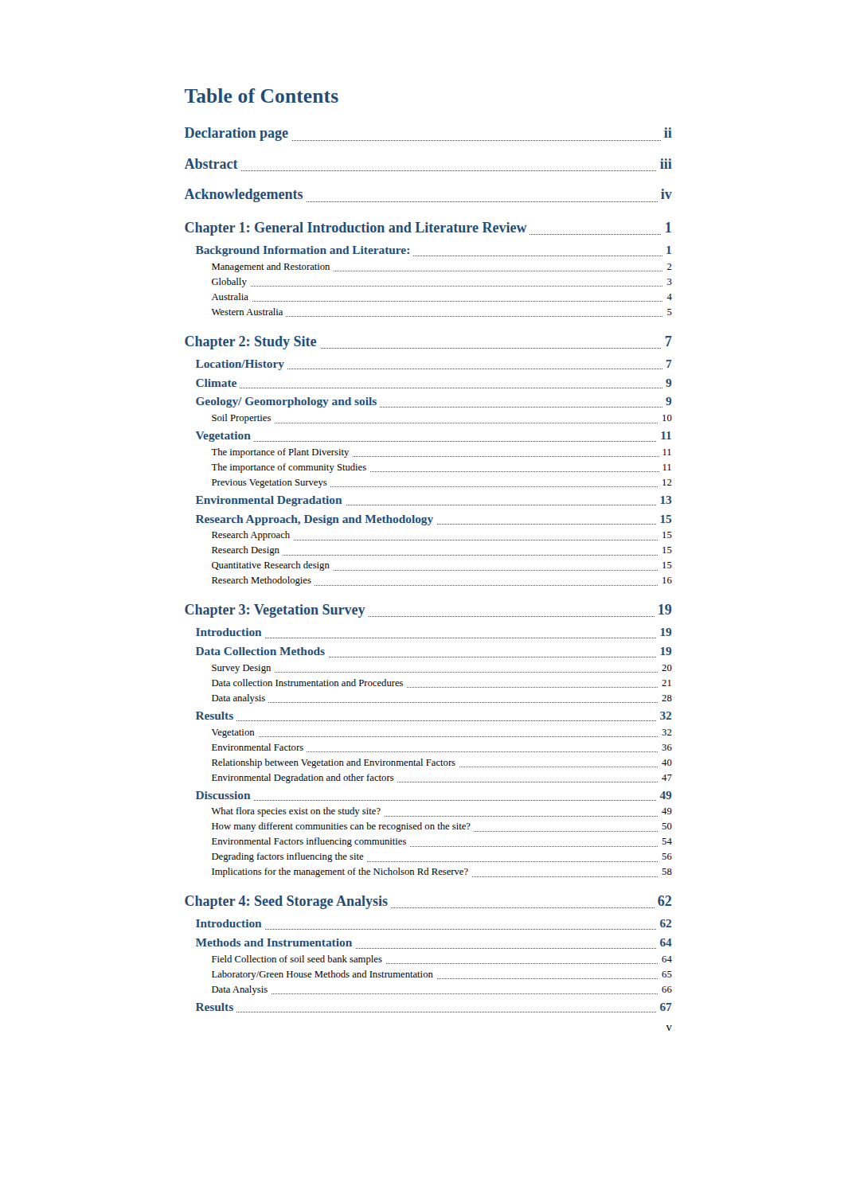Table of Contents
ii Declaration page
iii Abstract
iv Acknowledgements
1 Chapter 1: General Introduction and Literature Review
1 Background Information and Literature:
2 Management and Restoration
3 Globally
4 Australia
5 Western Australia
7 Chapter 2: Study Site
7 Location/History
9 Climate
9 Geology/ Geomorphology and soils
10 Soil Properties
11 Vegetation
11 The importance of Plant Diversity
11 The importance of community Studies
12 Previous Vegetation Surveys
13 Environmental Degradation
15 Research Approach, Design and Methodology
15 Research Approach
15 Research Design
15 Quantitative Research design
16 Research Methodologies
19 Chapter 3: Vegetation Survey
19 Introduction
19 Data Collection Methods
20 Survey Design
21 Data collection Instrumentation and Procedures
28 Data analysis
32 Results
32 Vegetation
36 Environmental Factors
40 Relationship between Vegetation and Environmental Factors
47 Environmental Degradation and other factors
49 Discussion
49 What flora species exist on the study site?
50 How many different communities can be recognised on the site?
54 Environmental Factors influencing communities
56 Degrading factors influencing the site
58 Implications for the management of the Nicholson Rd Reserve?
62 Chapter 4: Seed Storage Analysis
62 Introduction
64 Methods and Instrumentation
64 Field Collection of soil seed bank samples
65 Laboratory/Green House Methods and Instrumentation
66 Data Analysis
67 Results
v